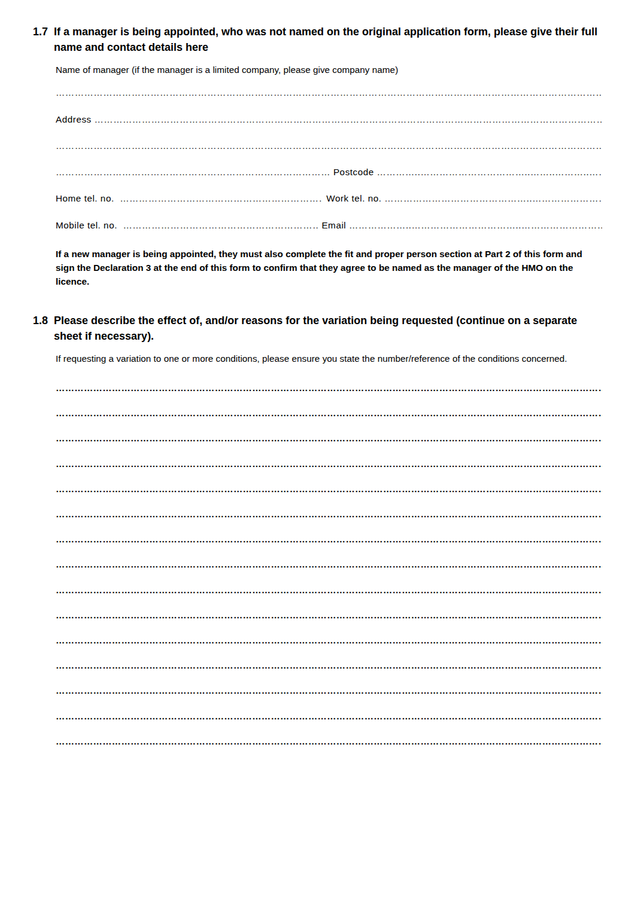1.7 If a manager is being appointed, who was not named on the original application form, please give their full name and contact details here
Name of manager (if the manager is a limited company, please give company name)
……………………………………………………………………………………………………………………………………………………………………………………
Address ……………………………………………………………………………………………………………………………………………………………………………
……………………………………………………………………………………………………………………………………………………………………………………
………………………………………………………………………………….. Postcode …………..……………………………..……..………..…………
Home tel. no. ………………………………………………………….. Work tel. no. ………………………………………..……………………..
Mobile tel. no. ……………………………………………………….. Email ………………..……………………………..………………………..
If a new manager is being appointed, they must also complete the fit and proper person section at Part 2 of this form and sign the Declaration 3 at the end of this form to confirm that they agree to be named as the manager of the HMO on the licence.
1.8 Please describe the effect of, and/or reasons for the variation being requested (continue on a separate sheet if necessary).
If requesting a variation to one or more conditions, please ensure you state the number/reference of the conditions concerned.
…………………………………………………………………………………………………………………………………………………………………………………………
…………………………………………………………………………………………………………………………………………………………………………………………
…………………………………………………………………………………………………………………………………………………………………………………………
…………………………………………………………………………………………………………………………………………………………………………………………
…………………………………………………………………………………………………………………………………………………………………………………………
…………………………………………………………………………………………………………………………………………………………………………………………
…………………………………………………………………………………………………………………………………………………………………………………………
…………………………………………………………………………………………………………………………………………………………………………………………
…………………………………………………………………………………………………………………………………………………………………………………………
…………………………………………………………………………………………………………………………………………………………………………………………
…………………………………………………………………………………………………………………………………………………………………………………………
…………………………………………………………………………………………………………………………………………………………………………………………
…………………………………………………………………………………………………………………………………………………………………………………………
…………………………………………………………………………………………………………………………………………………………………………………………
…………………………………………………………………………………………………………………………………………………………………………………………